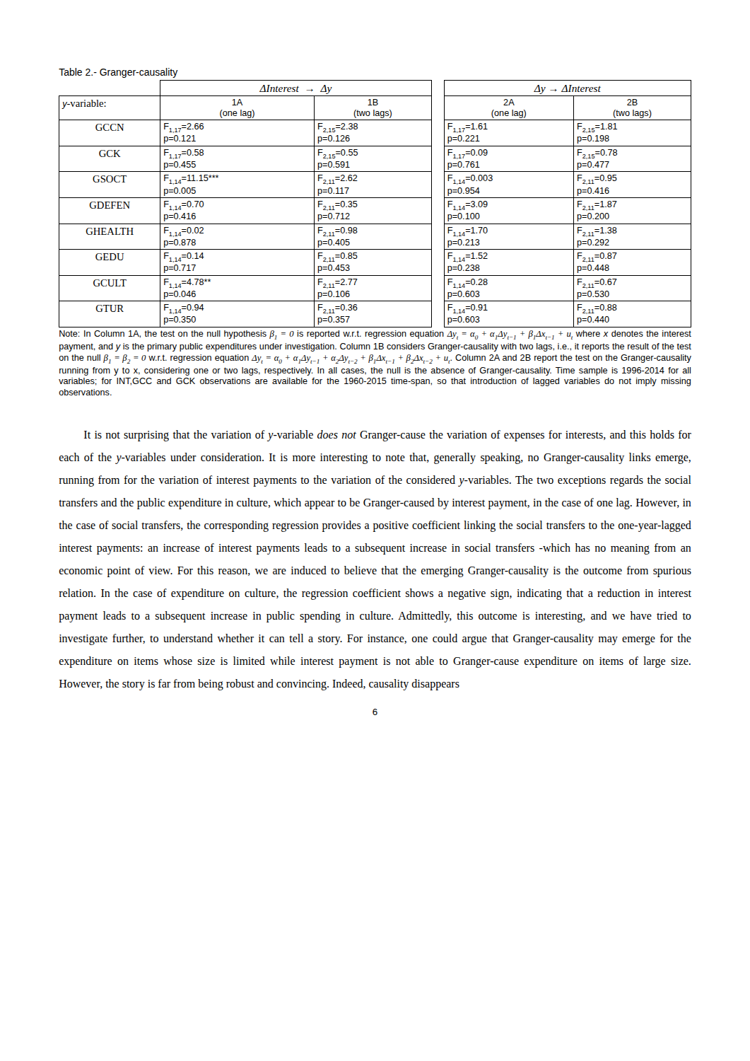Table 2.- Granger-causality
| | ΔInterest → Δy | | Δy → ΔInterest |
| --- | --- | --- | --- |
| y -variable: | 1A (one lag) | 1B (two lags) | | 2A (one lag) | 2B (two lags) |
| GCCN | F 1,17 =2.66 p=0.121 | F 2,15 =2.38 p=0.126 | | F 1,17 =1.61 p=0.221 | F 2,15 =1.81 p=0.198 |
| GCK | F 1,17 =0.58 p=0.455 | F 2,15 =0.55 p=0.591 | | F 1,17 =0.09 p=0.761 | F 2,15 =0.78 p=0.477 |
| GSOCT | F 1,14 =11.15*** p=0.005 | F 2,11 =2.62 p=0.117 | | F 1,14 =0.003 p=0.954 | F 2,11 =0.95 p=0.416 |
| GDEFEN | F 1,14 =0.70 p=0.416 | F 2,11 =0.35 p=0.712 | | F 1,14 =3.09 p=0.100 | F 2,11 =1.87 p=0.200 |
| GHEALTH | F 1,14 =0.02 p=0.878 | F 2,11 =0.98 p=0.405 | | F 1,14 =1.70 p=0.213 | F 2,11 =1.38 p=0.292 |
| GEDU | F 1,14 =0.14 p=0.717 | F 2,11 =0.85 p=0.453 | | F 1,14 =1.52 p=0.238 | F 2,11 =0.87 p=0.448 |
| GCULT | F 1,14 =4.78** p=0.046 | F 2,11 =2.77 p=0.106 | | F 1,14 =0.28 p=0.603 | F 2,11 =0.67 p=0.530 |
| GTUR | F 1,14 =0.94 p=0.350 | F 2,11 =0.36 p=0.357 | | F 1,14 =0.91 p=0.603 | F 2,11 =0.88 p=0.440 |
Note: In Column 1A, the test on the null hypothesis β1 = 0 is reported w.r.t. regression equation Δyt = α0 + α1Δyt−1 + β1Δxt−1 + ut where x denotes the interest payment, and y is the primary public expenditures under investigation. Column 1B considers Granger-causality with two lags, i.e., it reports the result of the test on the null β1 = β2 = 0 w.r.t. regression equation Δyt = α0 + α1Δyt−1 + α2Δyt−2 + β1Δxt−1 + β2Δxt−2 + ut. Column 2A and 2B report the test on the Granger-causality running from y to x, considering one or two lags, respectively. In all cases, the null is the absence of Granger-causality. Time sample is 1996-2014 for all variables; for INT,GCC and GCK observations are available for the 1960-2015 time-span, so that introduction of lagged variables do not imply missing observations.
It is not surprising that the variation of y-variable does not Granger-cause the variation of expenses for interests, and this holds for each of the y-variables under consideration. It is more interesting to note that, generally speaking, no Granger-causality links emerge, running from for the variation of interest payments to the variation of the considered y-variables. The two exceptions regards the social transfers and the public expenditure in culture, which appear to be Granger-caused by interest payment, in the case of one lag. However, in the case of social transfers, the corresponding regression provides a positive coefficient linking the social transfers to the one-year-lagged interest payments: an increase of interest payments leads to a subsequent increase in social transfers -which has no meaning from an economic point of view. For this reason, we are induced to believe that the emerging Granger-causality is the outcome from spurious relation. In the case of expenditure on culture, the regression coefficient shows a negative sign, indicating that a reduction in interest payment leads to a subsequent increase in public spending in culture. Admittedly, this outcome is interesting, and we have tried to investigate further, to understand whether it can tell a story. For instance, one could argue that Granger-causality may emerge for the expenditure on items whose size is limited while interest payment is not able to Granger-cause expenditure on items of large size. However, the story is far from being robust and convincing. Indeed, causality disappears
6